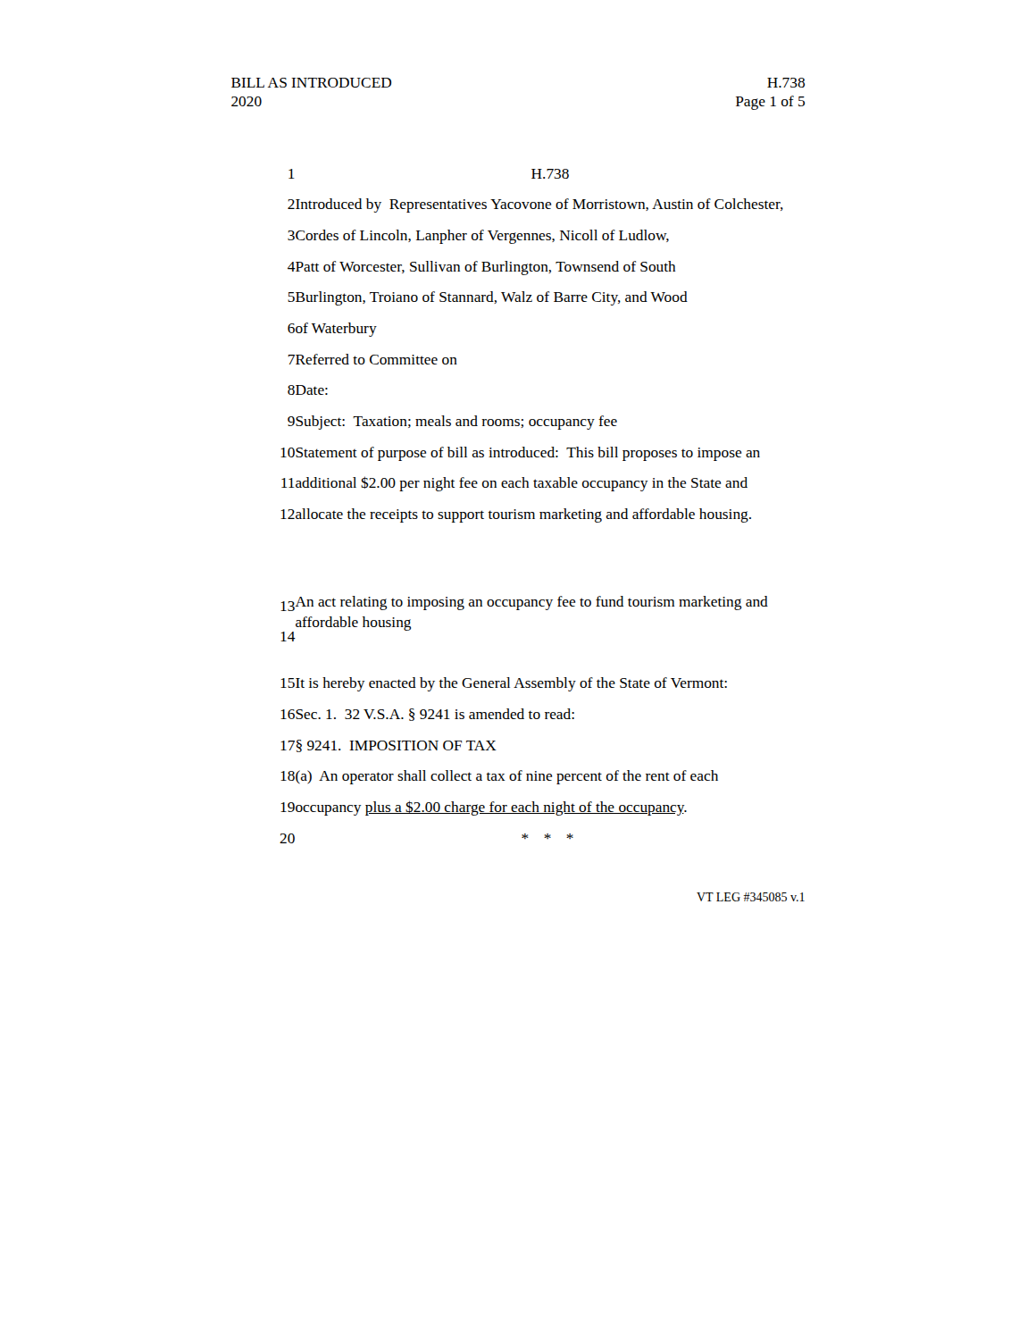BILL AS INTRODUCED 2020
H.738 Page 1 of 5
| 1 | H.738 |
| 2 | Introduced by Representatives Yacovone of Morristown, Austin of Colchester, |
| 3 | Cordes of Lincoln, Lanpher of Vergennes, Nicoll of Ludlow, |
| 4 | Patt of Worcester, Sullivan of Burlington, Townsend of South |
| 5 | Burlington, Troiano of Stannard, Walz of Barre City, and Wood |
| 6 | of Waterbury |
| 7 | Referred to Committee on |
| 8 | Date: |
| 9 | Subject: Taxation; meals and rooms; occupancy fee |
| 10 | Statement of purpose of bill as introduced: This bill proposes to impose an |
| 11 | additional $2.00 per night fee on each taxable occupancy in the State and |
| 12 | allocate the receipts to support tourism marketing and affordable housing. |
| 13 14 | An act relating to imposing an occupancy fee to fund tourism marketing and affordable housing |
| 15 | It is hereby enacted by the General Assembly of the State of Vermont: |
| 16 | Sec. 1. 32 V.S.A. § 9241 is amended to read: |
| 17 | § 9241. IMPOSITION OF TAX |
| 18 | (a) An operator shall collect a tax of nine percent of the rent of each |
| 19 | occupancy plus a $2.00 charge for each night of the occupancy . |
| 20 | * * * |
VT LEG #345085 v.1